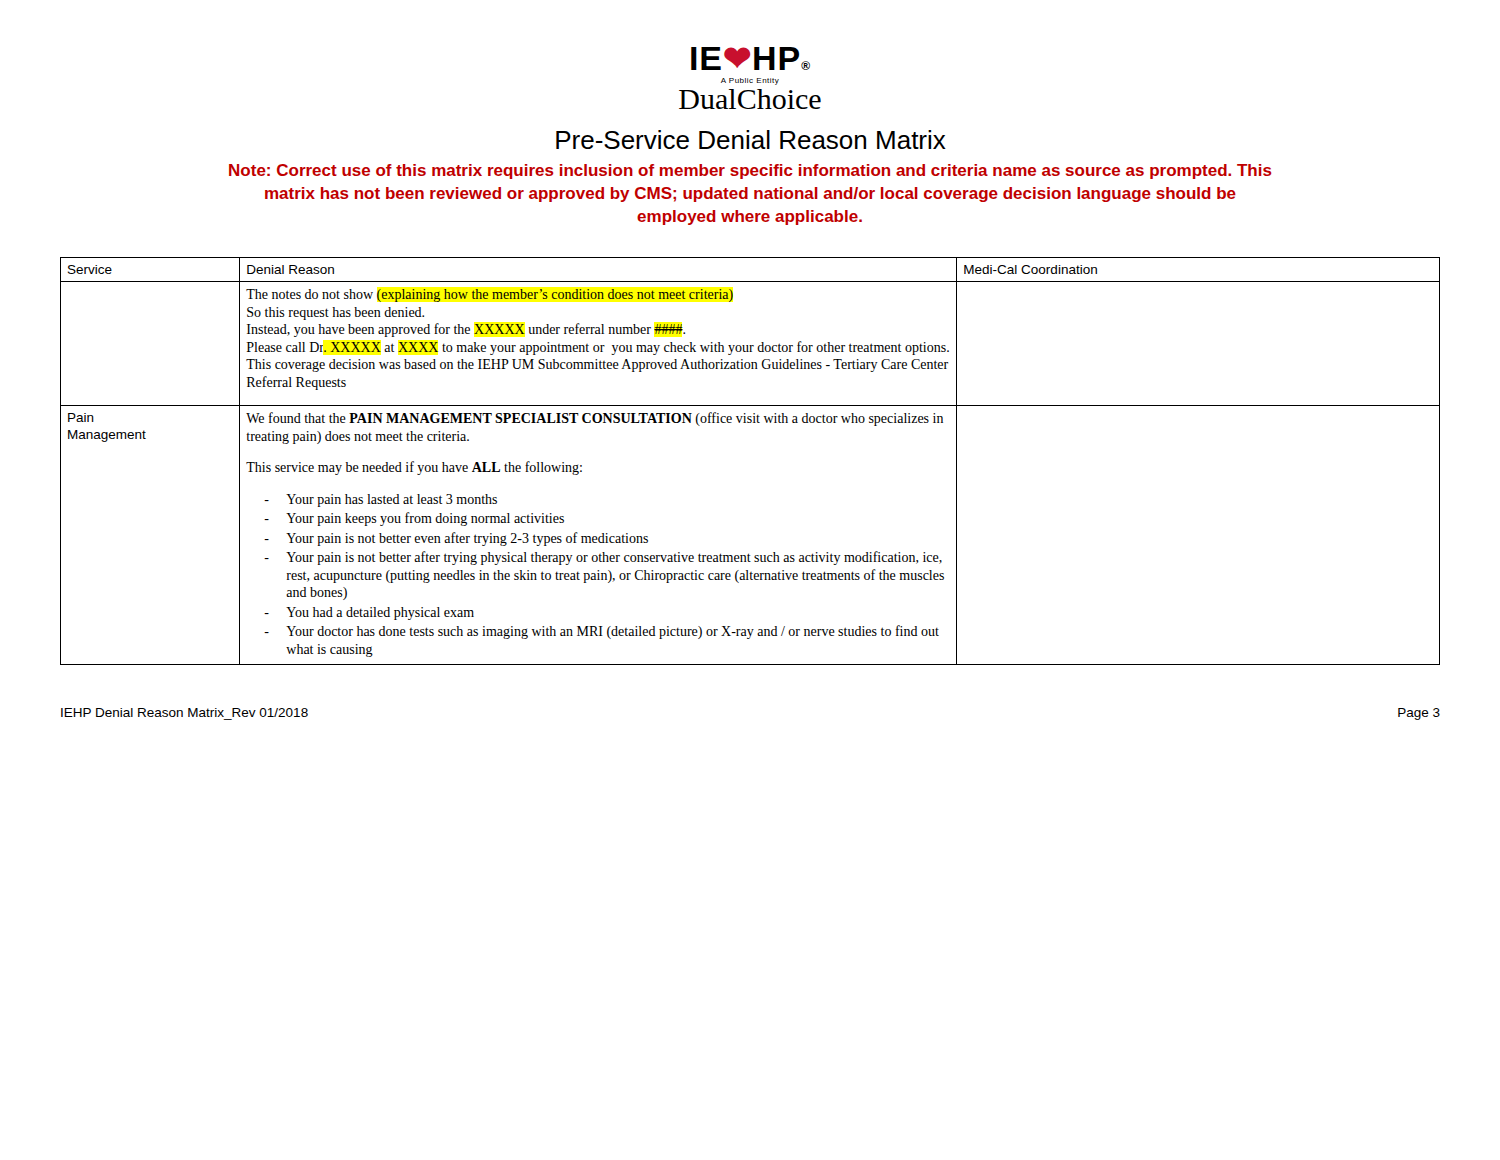IE❤HP®
A Public Entity
DualChoice
Pre-Service Denial Reason Matrix
Note: Correct use of this matrix requires inclusion of member specific information and criteria name as source as prompted. This matrix has not been reviewed or approved by CMS; updated national and/or local coverage decision language should be employed where applicable.
| Service | Denial Reason | Medi-Cal Coordination |
| --- | --- | --- |
| | The notes do not show (explaining how the member’s condition does not meet criteria) So this request has been denied. Instead, you have been approved for the XXXXX under referral number #### . Please call Dr . XXXXX at XXXX to make your appointment or you may check with your doctor for other treatment options. This coverage decision was based on the IEHP UM Subcommittee Approved Authorization Guidelines - Tertiary Care Center Referral Requests | |
| Pain Management | We found that the PAIN MANAGEMENT SPECIALIST CONSULTATION (office visit with a doctor who specializes in treating pain) does not meet the criteria. This service may be needed if you have ALL the following: Your pain has lasted at least 3 months Your pain keeps you from doing normal activities Your pain is not better even after trying 2-3 types of medications Your pain is not better after trying physical therapy or other conservative treatment such as activity modification, ice, rest, acupuncture (putting needles in the skin to treat pain), or Chiropractic care (alternative treatments of the muscles and bones) You had a detailed physical exam Your doctor has done tests such as imaging with an MRI (detailed picture) or X-ray and / or nerve studies to find out what is causing | |
IEHP Denial Reason Matrix_Rev 01/2018 Page 3